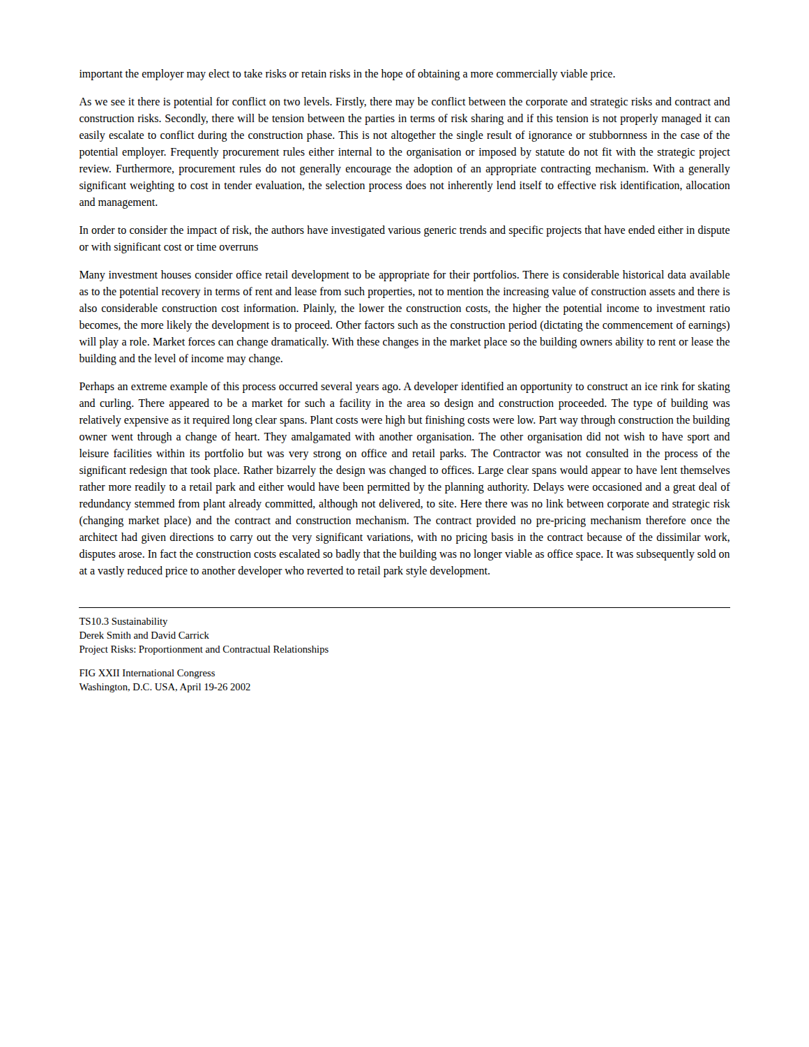important the employer may elect to take risks or retain risks in the hope of obtaining a more commercially viable price.
As we see it there is potential for conflict on two levels. Firstly, there may be conflict between the corporate and strategic risks and contract and construction risks. Secondly, there will be tension between the parties in terms of risk sharing and if this tension is not properly managed it can easily escalate to conflict during the construction phase. This is not altogether the single result of ignorance or stubbornness in the case of the potential employer. Frequently procurement rules either internal to the organisation or imposed by statute do not fit with the strategic project review. Furthermore, procurement rules do not generally encourage the adoption of an appropriate contracting mechanism. With a generally significant weighting to cost in tender evaluation, the selection process does not inherently lend itself to effective risk identification, allocation and management.
In order to consider the impact of risk, the authors have investigated various generic trends and specific projects that have ended either in dispute or with significant cost or time overruns
Many investment houses consider office retail development to be appropriate for their portfolios. There is considerable historical data available as to the potential recovery in terms of rent and lease from such properties, not to mention the increasing value of construction assets and there is also considerable construction cost information. Plainly, the lower the construction costs, the higher the potential income to investment ratio becomes, the more likely the development is to proceed. Other factors such as the construction period (dictating the commencement of earnings) will play a role. Market forces can change dramatically. With these changes in the market place so the building owners ability to rent or lease the building and the level of income may change.
Perhaps an extreme example of this process occurred several years ago. A developer identified an opportunity to construct an ice rink for skating and curling. There appeared to be a market for such a facility in the area so design and construction proceeded. The type of building was relatively expensive as it required long clear spans. Plant costs were high but finishing costs were low. Part way through construction the building owner went through a change of heart. They amalgamated with another organisation. The other organisation did not wish to have sport and leisure facilities within its portfolio but was very strong on office and retail parks. The Contractor was not consulted in the process of the significant redesign that took place. Rather bizarrely the design was changed to offices. Large clear spans would appear to have lent themselves rather more readily to a retail park and either would have been permitted by the planning authority. Delays were occasioned and a great deal of redundancy stemmed from plant already committed, although not delivered, to site. Here there was no link between corporate and strategic risk (changing market place) and the contract and construction mechanism. The contract provided no pre-pricing mechanism therefore once the architect had given directions to carry out the very significant variations, with no pricing basis in the contract because of the dissimilar work, disputes arose. In fact the construction costs escalated so badly that the building was no longer viable as office space. It was subsequently sold on at a vastly reduced price to another developer who reverted to retail park style development.
TS10.3 Sustainability
Derek Smith and David Carrick
Project Risks: Proportionment and Contractual Relationships
FIG XXII International Congress
Washington, D.C. USA, April 19-26 2002